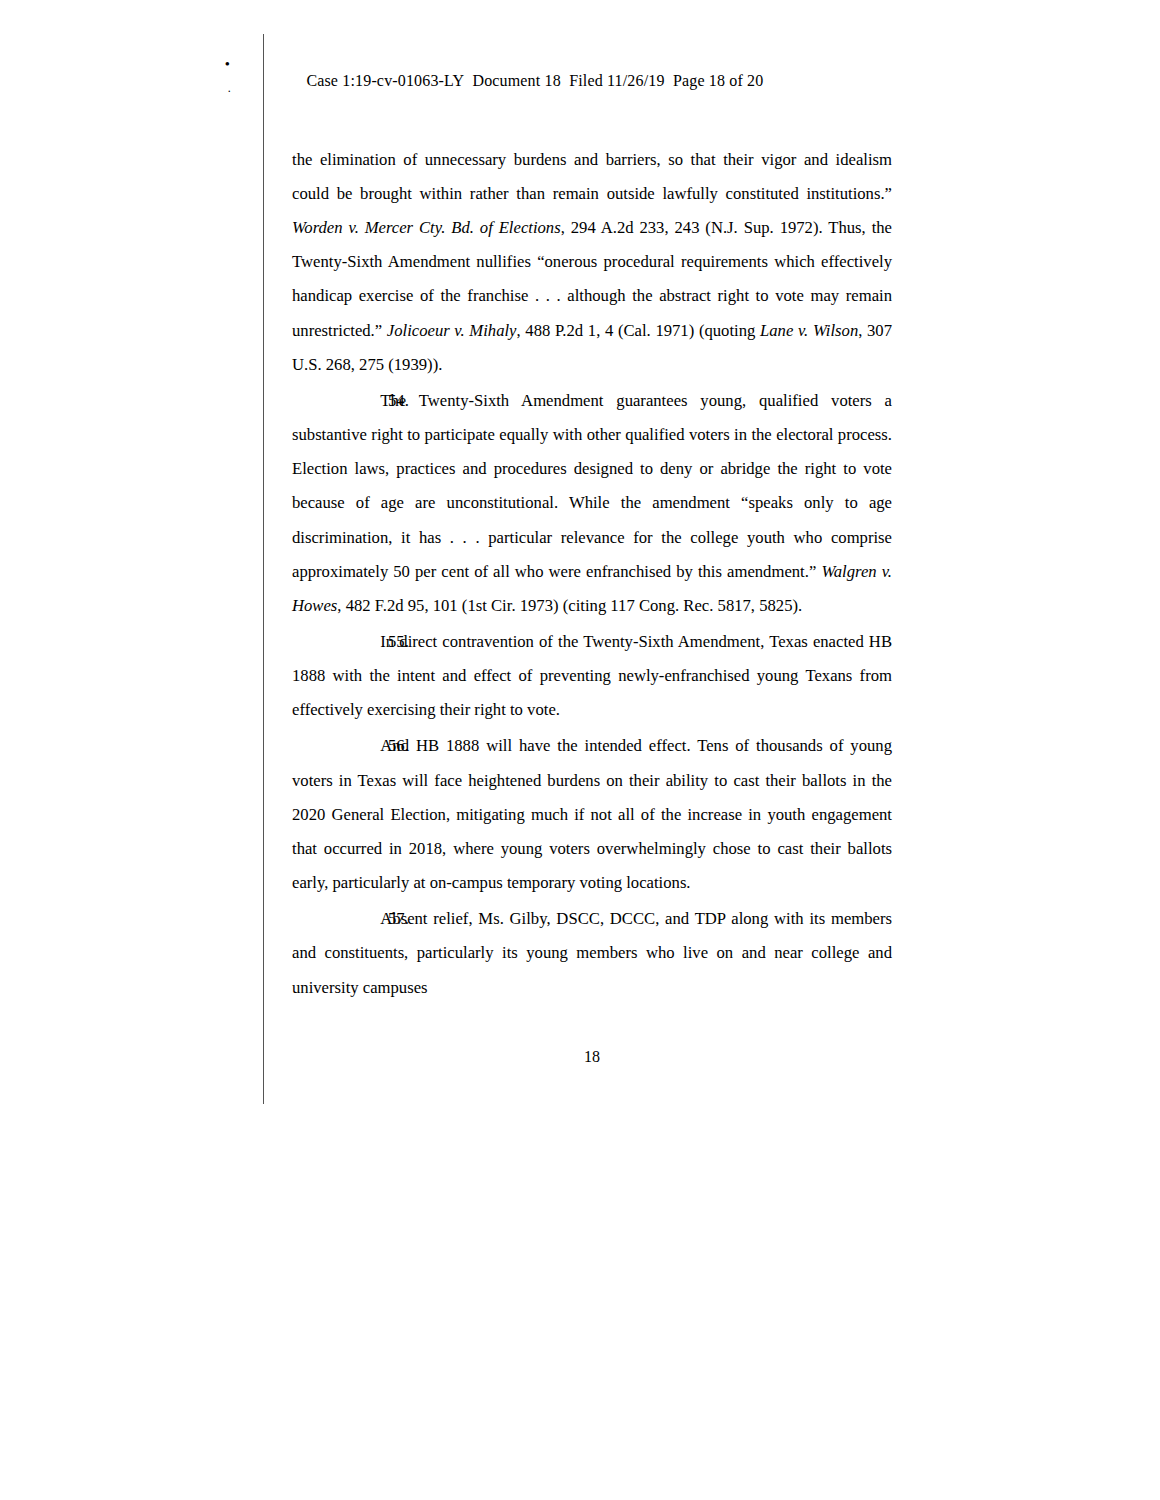•
.
Case 1:19-cv-01063-LY Document 18 Filed 11/26/19 Page 18 of 20
the elimination of unnecessary burdens and barriers, so that their vigor and idealism could be brought within rather than remain outside lawfully constituted institutions.” Worden v. Mercer Cty. Bd. of Elections, 294 A.2d 233, 243 (N.J. Sup. 1972). Thus, the Twenty-Sixth Amendment nullifies “onerous procedural requirements which effectively handicap exercise of the franchise . . . although the abstract right to vote may remain unrestricted.” Jolicoeur v. Mihaly, 488 P.2d 1, 4 (Cal. 1971) (quoting Lane v. Wilson, 307 U.S. 268, 275 (1939)).
54. The Twenty-Sixth Amendment guarantees young, qualified voters a substantive right to participate equally with other qualified voters in the electoral process. Election laws, practices and procedures designed to deny or abridge the right to vote because of age are unconstitutional. While the amendment “speaks only to age discrimination, it has . . . particular relevance for the college youth who comprise approximately 50 per cent of all who were enfranchised by this amendment.” Walgren v. Howes, 482 F.2d 95, 101 (1st Cir. 1973) (citing 117 Cong. Rec. 5817, 5825).
55. In direct contravention of the Twenty-Sixth Amendment, Texas enacted HB 1888 with the intent and effect of preventing newly-enfranchised young Texans from effectively exercising their right to vote.
56. And HB 1888 will have the intended effect. Tens of thousands of young voters in Texas will face heightened burdens on their ability to cast their ballots in the 2020 General Election, mitigating much if not all of the increase in youth engagement that occurred in 2018, where young voters overwhelmingly chose to cast their ballots early, particularly at on-campus temporary voting locations.
57. Absent relief, Ms. Gilby, DSCC, DCCC, and TDP along with its members and constituents, particularly its young members who live on and near college and university campuses
18